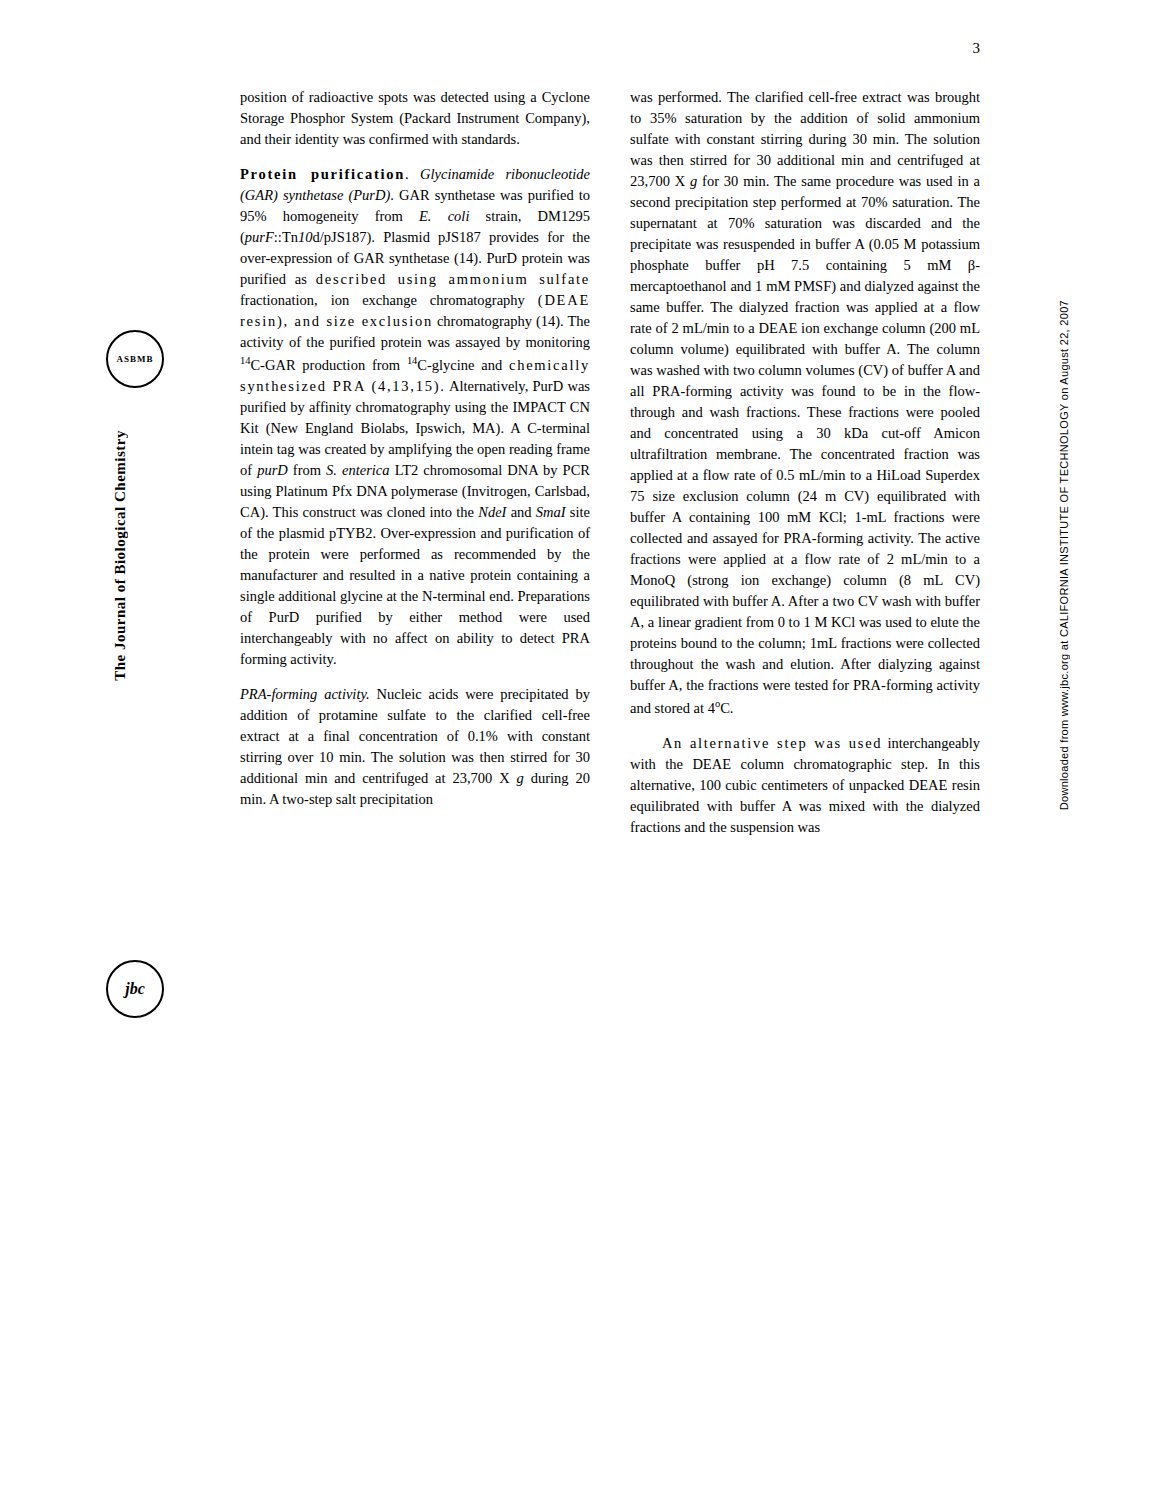ASBMB
The Journal of Biological Chemistry
jbc
Downloaded from www.jbc.org at CALIFORNIA INSTITUTE OF TECHNOLOGY on August 22, 2007
3
position of radioactive spots was detected using a Cyclone Storage Phosphor System (Packard Instrument Company), and their identity was confirmed with standards.
Protein purification. Glycinamide ribonucleotide (GAR) synthetase (PurD). GAR synthetase was purified to 95% homogeneity from E. coli strain, DM1295 (purF::Tn10d/pJS187). Plasmid pJS187 provides for the over-expression of GAR synthetase (14). PurD protein was purified as described using ammonium sulfate fractionation, ion exchange chromatography (DEAE resin), and size exclusion chromatography (14). The activity of the purified protein was assayed by monitoring 14C-GAR production from 14C-glycine and chemically synthesized PRA (4,13,15). Alternatively, PurD was purified by affinity chromatography using the IMPACT CN Kit (New England Biolabs, Ipswich, MA). A C-terminal intein tag was created by amplifying the open reading frame of purD from S. enterica LT2 chromosomal DNA by PCR using Platinum Pfx DNA polymerase (Invitrogen, Carlsbad, CA). This construct was cloned into the NdeI and SmaI site of the plasmid pTYB2. Over-expression and purification of the protein were performed as recommended by the manufacturer and resulted in a native protein containing a single additional glycine at the N-terminal end. Preparations of PurD purified by either method were used interchangeably with no affect on ability to detect PRA forming activity.
PRA-forming activity. Nucleic acids were precipitated by addition of protamine sulfate to the clarified cell-free extract at a final concentration of 0.1% with constant stirring over 10 min. The solution was then stirred for 30 additional min and centrifuged at 23,700 X g during 20 min. A two-step salt precipitation
was performed. The clarified cell-free extract was brought to 35% saturation by the addition of solid ammonium sulfate with constant stirring during 30 min. The solution was then stirred for 30 additional min and centrifuged at 23,700 X g for 30 min. The same procedure was used in a second precipitation step performed at 70% saturation. The supernatant at 70% saturation was discarded and the precipitate was resuspended in buffer A (0.05 M potassium phosphate buffer pH 7.5 containing 5 mM β-mercaptoethanol and 1 mM PMSF) and dialyzed against the same buffer. The dialyzed fraction was applied at a flow rate of 2 mL/min to a DEAE ion exchange column (200 mL column volume) equilibrated with buffer A. The column was washed with two column volumes (CV) of buffer A and all PRA-forming activity was found to be in the flow-through and wash fractions. These fractions were pooled and concentrated using a 30 kDa cut-off Amicon ultrafiltration membrane. The concentrated fraction was applied at a flow rate of 0.5 mL/min to a HiLoad Superdex 75 size exclusion column (24 m CV) equilibrated with buffer A containing 100 mM KCl; 1-mL fractions were collected and assayed for PRA-forming activity. The active fractions were applied at a flow rate of 2 mL/min to a MonoQ (strong ion exchange) column (8 mL CV) equilibrated with buffer A. After a two CV wash with buffer A, a linear gradient from 0 to 1 M KCl was used to elute the proteins bound to the column; 1mL fractions were collected throughout the wash and elution. After dialyzing against buffer A, the fractions were tested for PRA-forming activity and stored at 4oC.
An alternative step was used interchangeably with the DEAE column chromatographic step. In this alternative, 100 cubic centimeters of unpacked DEAE resin equilibrated with buffer A was mixed with the dialyzed fractions and the suspension was